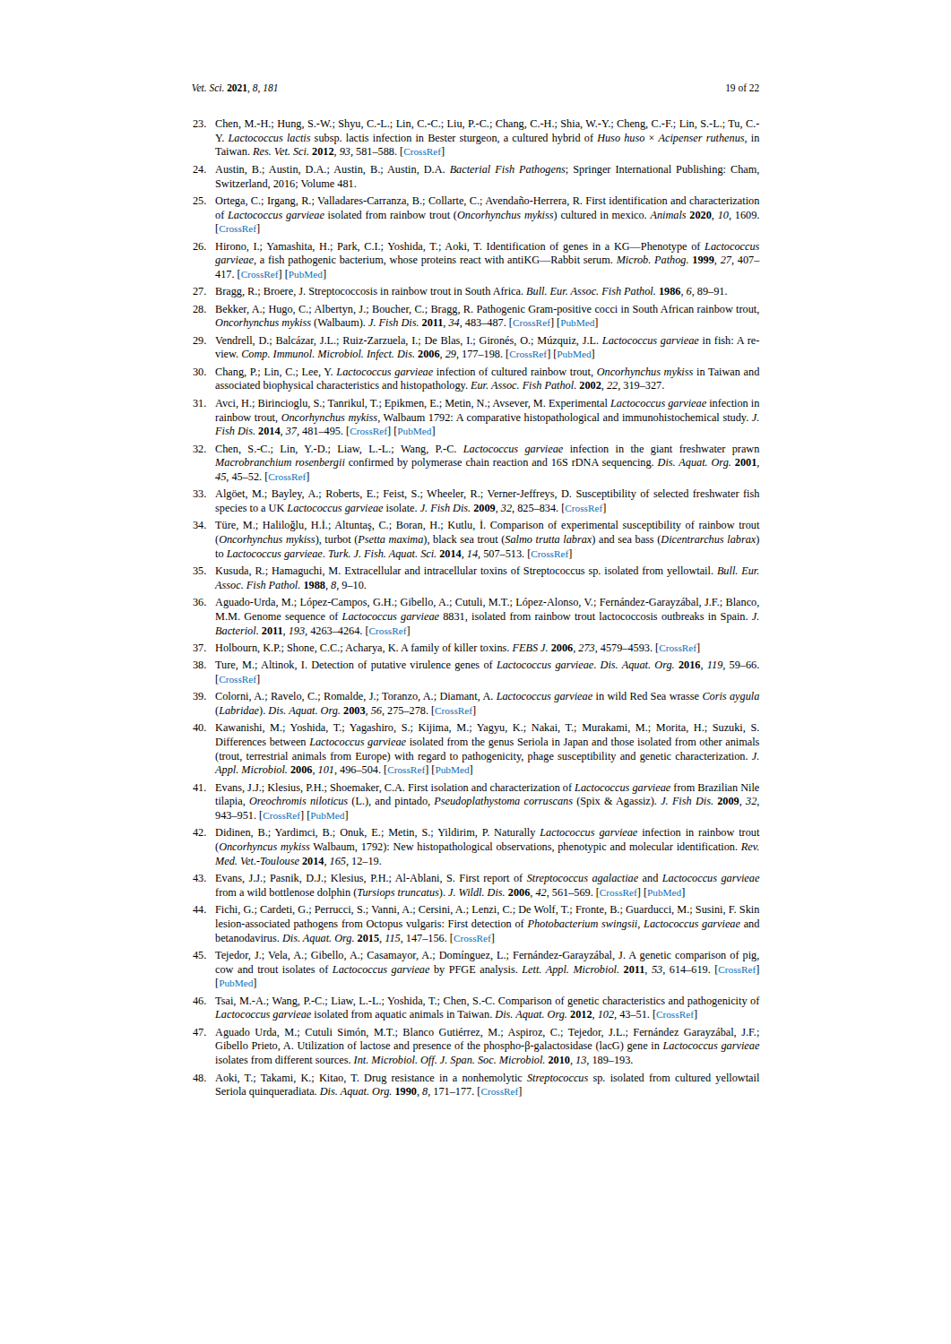Vet. Sci. 2021, 8, 181
19 of 22
23. Chen, M.-H.; Hung, S.-W.; Shyu, C.-L.; Lin, C.-C.; Liu, P.-C.; Chang, C.-H.; Shia, W.-Y.; Cheng, C.-F.; Lin, S.-L.; Tu, C.-Y. Lactococcus lactis subsp. lactis infection in Bester sturgeon, a cultured hybrid of Huso huso × Acipenser ruthenus, in Taiwan. Res. Vet. Sci. 2012, 93, 581–588. [CrossRef]
24. Austin, B.; Austin, D.A.; Austin, B.; Austin, D.A. Bacterial Fish Pathogens; Springer International Publishing: Cham, Switzerland, 2016; Volume 481.
25. Ortega, C.; Irgang, R.; Valladares-Carranza, B.; Collarte, C.; Avendaño-Herrera, R. First identification and characterization of Lactococcus garvieae isolated from rainbow trout (Oncorhynchus mykiss) cultured in mexico. Animals 2020, 10, 1609. [CrossRef]
26. Hirono, I.; Yamashita, H.; Park, C.I.; Yoshida, T.; Aoki, T. Identification of genes in a KG—Phenotype of Lactococcus garvieae, a fish pathogenic bacterium, whose proteins react with antiKG—Rabbit serum. Microb. Pathog. 1999, 27, 407–417. [CrossRef] [PubMed]
27. Bragg, R.; Broere, J. Streptococcosis in rainbow trout in South Africa. Bull. Eur. Assoc. Fish Pathol. 1986, 6, 89–91.
28. Bekker, A.; Hugo, C.; Albertyn, J.; Boucher, C.; Bragg, R. Pathogenic Gram-positive cocci in South African rainbow trout, Oncorhynchus mykiss (Walbaum). J. Fish Dis. 2011, 34, 483–487. [CrossRef] [PubMed]
29. Vendrell, D.; Balcázar, J.L.; Ruiz-Zarzuela, I.; De Blas, I.; Gironés, O.; Múzquiz, J.L. Lactococcus garvieae in fish: A review. Comp. Immunol. Microbiol. Infect. Dis. 2006, 29, 177–198. [CrossRef] [PubMed]
30. Chang, P.; Lin, C.; Lee, Y. Lactococcus garvieae infection of cultured rainbow trout, Oncorhynchus mykiss in Taiwan and associated biophysical characteristics and histopathology. Eur. Assoc. Fish Pathol. 2002, 22, 319–327.
31. Avci, H.; Birincioglu, S.; Tanrikul, T.; Epikmen, E.; Metin, N.; Avsever, M. Experimental Lactococcus garvieae infection in rainbow trout, Oncorhynchus mykiss, Walbaum 1792: A comparative histopathological and immunohistochemical study. J. Fish Dis. 2014, 37, 481–495. [CrossRef] [PubMed]
32. Chen, S.-C.; Lin, Y.-D.; Liaw, L.-L.; Wang, P.-C. Lactococcus garvieae infection in the giant freshwater prawn Macrobranchium rosenbergii confirmed by polymerase chain reaction and 16S rDNA sequencing. Dis. Aquat. Org. 2001, 45, 45–52. [CrossRef]
33. Algöet, M.; Bayley, A.; Roberts, E.; Feist, S.; Wheeler, R.; Verner-Jeffreys, D. Susceptibility of selected freshwater fish species to a UK Lactococcus garvieae isolate. J. Fish Dis. 2009, 32, 825–834. [CrossRef]
34. Türe, M.; Haliloğlu, H.İ.; Altuntaş, C.; Boran, H.; Kutlu, İ. Comparison of experimental susceptibility of rainbow trout (Oncorhynchus mykiss), turbot (Psetta maxima), black sea trout (Salmo trutta labrax) and sea bass (Dicentrarchus labrax) to Lactococcus garvieae. Turk. J. Fish. Aquat. Sci. 2014, 14, 507–513. [CrossRef]
35. Kusuda, R.; Hamaguchi, M. Extracellular and intracellular toxins of Streptococcus sp. isolated from yellowtail. Bull. Eur. Assoc. Fish Pathol. 1988, 8, 9–10.
36. Aguado-Urda, M.; López-Campos, G.H.; Gibello, A.; Cutuli, M.T.; López-Alonso, V.; Fernández-Garayzábal, J.F.; Blanco, M.M. Genome sequence of Lactococcus garvieae 8831, isolated from rainbow trout lactococcosis outbreaks in Spain. J. Bacteriol. 2011, 193, 4263–4264. [CrossRef]
37. Holbourn, K.P.; Shone, C.C.; Acharya, K. A family of killer toxins. FEBS J. 2006, 273, 4579–4593. [CrossRef]
38. Ture, M.; Altinok, I. Detection of putative virulence genes of Lactococcus garvieae. Dis. Aquat. Org. 2016, 119, 59–66. [CrossRef]
39. Colorni, A.; Ravelo, C.; Romalde, J.; Toranzo, A.; Diamant, A. Lactococcus garvieae in wild Red Sea wrasse Coris aygula (Labridae). Dis. Aquat. Org. 2003, 56, 275–278. [CrossRef]
40. Kawanishi, M.; Yoshida, T.; Yagashiro, S.; Kijima, M.; Yagyu, K.; Nakai, T.; Murakami, M.; Morita, H.; Suzuki, S. Differences between Lactococcus garvieae isolated from the genus Seriola in Japan and those isolated from other animals (trout, terrestrial animals from Europe) with regard to pathogenicity, phage susceptibility and genetic characterization. J. Appl. Microbiol. 2006, 101, 496–504. [CrossRef] [PubMed]
41. Evans, J.J.; Klesius, P.H.; Shoemaker, C.A. First isolation and characterization of Lactococcus garvieae from Brazilian Nile tilapia, Oreochromis niloticus (L.), and pintado, Pseudoplathystoma corruscans (Spix & Agassiz). J. Fish Dis. 2009, 32, 943–951. [CrossRef] [PubMed]
42. Didinen, B.; Yardimci, B.; Onuk, E.; Metin, S.; Yildirim, P. Naturally Lactococcus garvieae infection in rainbow trout (Oncorhyncus mykiss Walbaum, 1792): New histopathological observations, phenotypic and molecular identification. Rev. Med. Vet.-Toulouse 2014, 165, 12–19.
43. Evans, J.J.; Pasnik, D.J.; Klesius, P.H.; Al-Ablani, S. First report of Streptococcus agalactiae and Lactococcus garvieae from a wild bottlenose dolphin (Tursiops truncatus). J. Wildl. Dis. 2006, 42, 561–569. [CrossRef] [PubMed]
44. Fichi, G.; Cardeti, G.; Perrucci, S.; Vanni, A.; Cersini, A.; Lenzi, C.; De Wolf, T.; Fronte, B.; Guarducci, M.; Susini, F. Skin lesion-associated pathogens from Octopus vulgaris: First detection of Photobacterium swingsii, Lactococcus garvieae and betanodavirus. Dis. Aquat. Org. 2015, 115, 147–156. [CrossRef]
45. Tejedor, J.; Vela, A.; Gibello, A.; Casamayor, A.; Domínguez, L.; Fernández-Garayzábal, J. A genetic comparison of pig, cow and trout isolates of Lactococcus garvieae by PFGE analysis. Lett. Appl. Microbiol. 2011, 53, 614–619. [CrossRef] [PubMed]
46. Tsai, M.-A.; Wang, P.-C.; Liaw, L.-L.; Yoshida, T.; Chen, S.-C. Comparison of genetic characteristics and pathogenicity of Lactococcus garvieae isolated from aquatic animals in Taiwan. Dis. Aquat. Org. 2012, 102, 43–51. [CrossRef]
47. Aguado Urda, M.; Cutuli Simón, M.T.; Blanco Gutiérrez, M.; Aspiroz, C.; Tejedor, J.L.; Fernández Garayzábal, J.F.; Gibello Prieto, A. Utilization of lactose and presence of the phospho-β-galactosidase (lacG) gene in Lactococcus garvieae isolates from different sources. Int. Microbiol. Off. J. Span. Soc. Microbiol. 2010, 13, 189–193.
48. Aoki, T.; Takami, K.; Kitao, T. Drug resistance in a nonhemolytic Streptococcus sp. isolated from cultured yellowtail Seriola quinqueradiata. Dis. Aquat. Org. 1990, 8, 171–177. [CrossRef]